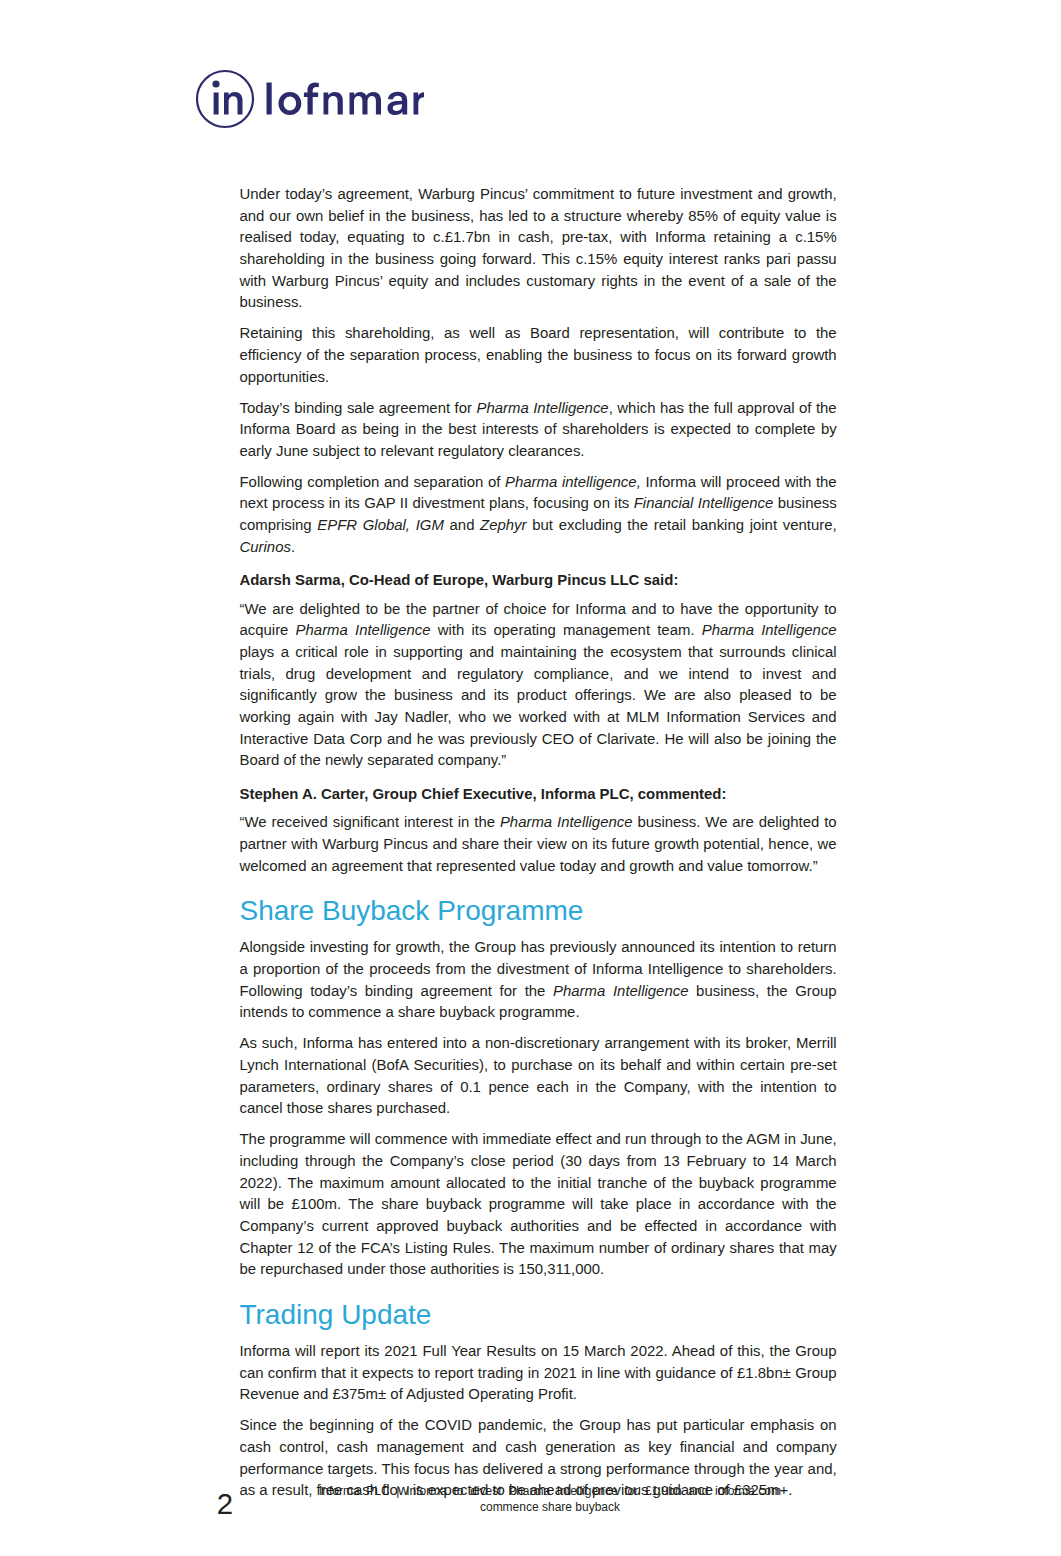Under today’s agreement, Warburg Pincus’ commitment to future investment and growth, and our own belief in the business, has led to a structure whereby 85% of equity value is realised today, equating to c.£1.7bn in cash, pre-tax, with Informa retaining a c.15% shareholding in the business going forward. This c.15% equity interest ranks pari passu with Warburg Pincus’ equity and includes customary rights in the event of a sale of the business.
Retaining this shareholding, as well as Board representation, will contribute to the efficiency of the separation process, enabling the business to focus on its forward growth opportunities.
Today’s binding sale agreement for Pharma Intelligence, which has the full approval of the Informa Board as being in the best interests of shareholders is expected to complete by early June subject to relevant regulatory clearances.
Following completion and separation of Pharma intelligence, Informa will proceed with the next process in its GAP II divestment plans, focusing on its Financial Intelligence business comprising EPFR Global, IGM and Zephyr but excluding the retail banking joint venture, Curinos.
Adarsh Sarma, Co-Head of Europe, Warburg Pincus LLC said:
“We are delighted to be the partner of choice for Informa and to have the opportunity to acquire Pharma Intelligence with its operating management team. Pharma Intelligence plays a critical role in supporting and maintaining the ecosystem that surrounds clinical trials, drug development and regulatory compliance, and we intend to invest and significantly grow the business and its product offerings. We are also pleased to be working again with Jay Nadler, who we worked with at MLM Information Services and Interactive Data Corp and he was previously CEO of Clarivate. He will also be joining the Board of the newly separated company.”
Stephen A. Carter, Group Chief Executive, Informa PLC, commented:
“We received significant interest in the Pharma Intelligence business. We are delighted to partner with Warburg Pincus and share their view on its future growth potential, hence, we welcomed an agreement that represented value today and growth and value tomorrow.”
Share Buyback Programme
Alongside investing for growth, the Group has previously announced its intention to return a proportion of the proceeds from the divestment of Informa Intelligence to shareholders. Following today’s binding agreement for the Pharma Intelligence business, the Group intends to commence a share buyback programme.
As such, Informa has entered into a non-discretionary arrangement with its broker, Merrill Lynch International (BofA Securities), to purchase on its behalf and within certain pre-set parameters, ordinary shares of 0.1 pence each in the Company, with the intention to cancel those shares purchased.
The programme will commence with immediate effect and run through to the AGM in June, including through the Company’s close period (30 days from 13 February to 14 March 2022). The maximum amount allocated to the initial tranche of the buyback programme will be £100m. The share buyback programme will take place in accordance with the Company’s current approved buyback authorities and be effected in accordance with Chapter 12 of the FCA’s Listing Rules. The maximum number of ordinary shares that may be repurchased under those authorities is 150,311,000.
Trading Update
Informa will report its 2021 Full Year Results on 15 March 2022. Ahead of this, the Group can confirm that it expects to report trading in 2021 in line with guidance of £1.8bn± Group Revenue and £375m± of Adjusted Operating Profit.
Since the beginning of the COVID pandemic, the Group has put particular emphasis on cash control, cash management and cash generation as key financial and company performance targets. This focus has delivered a strong performance through the year and, as a result, free cash flow is expected to be ahead of previous guidance of £325m+.
2
Informa PLC | Informa to divest Pharma Intelligence for £1.9bn and informa.com
commence share buyback